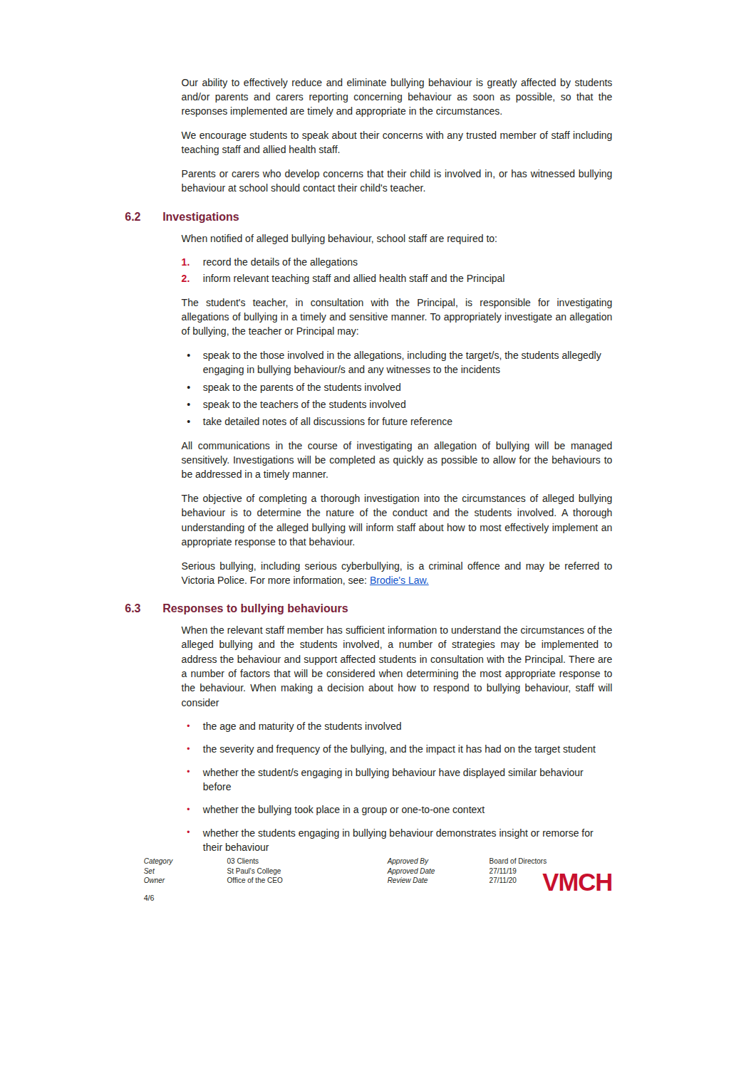Our ability to effectively reduce and eliminate bullying behaviour is greatly affected by students and/or parents and carers reporting concerning behaviour as soon as possible, so that the responses implemented are timely and appropriate in the circumstances.
We encourage students to speak about their concerns with any trusted member of staff including teaching staff and allied health staff.
Parents or carers who develop concerns that their child is involved in, or has witnessed bullying behaviour at school should contact their child's teacher.
6.2 Investigations
When notified of alleged bullying behaviour, school staff are required to:
record the details of the allegations
inform relevant teaching staff and allied health staff and the Principal
The student's teacher, in consultation with the Principal, is responsible for investigating allegations of bullying in a timely and sensitive manner. To appropriately investigate an allegation of bullying, the teacher or Principal may:
speak to the those involved in the allegations, including the target/s, the students allegedly engaging in bullying behaviour/s and any witnesses to the incidents
speak to the parents of the students involved
speak to the teachers of the students involved
take detailed notes of all discussions for future reference
All communications in the course of investigating an allegation of bullying will be managed sensitively. Investigations will be completed as quickly as possible to allow for the behaviours to be addressed in a timely manner.
The objective of completing a thorough investigation into the circumstances of alleged bullying behaviour is to determine the nature of the conduct and the students involved. A thorough understanding of the alleged bullying will inform staff about how to most effectively implement an appropriate response to that behaviour.
Serious bullying, including serious cyberbullying, is a criminal offence and may be referred to Victoria Police. For more information, see: Brodie's Law.
6.3 Responses to bullying behaviours
When the relevant staff member has sufficient information to understand the circumstances of the alleged bullying and the students involved, a number of strategies may be implemented to address the behaviour and support affected students in consultation with the Principal. There are a number of factors that will be considered when determining the most appropriate response to the behaviour. When making a decision about how to respond to bullying behaviour, staff will consider
the age and maturity of the students involved
the severity and frequency of the bullying, and the impact it has had on the target student
whether the student/s engaging in bullying behaviour have displayed similar behaviour before
whether the bullying took place in a group or one-to-one context
whether the students engaging in bullying behaviour demonstrates insight or remorse for their behaviour
| / Category / 03 Clients / / Set / St Paul's College / / Owner / Office of the CEO / | / Approved By / Board of Directors / / Approved Date / 27/11/19 / / Review Date / 27/11/20 / |
4/6
VMCH